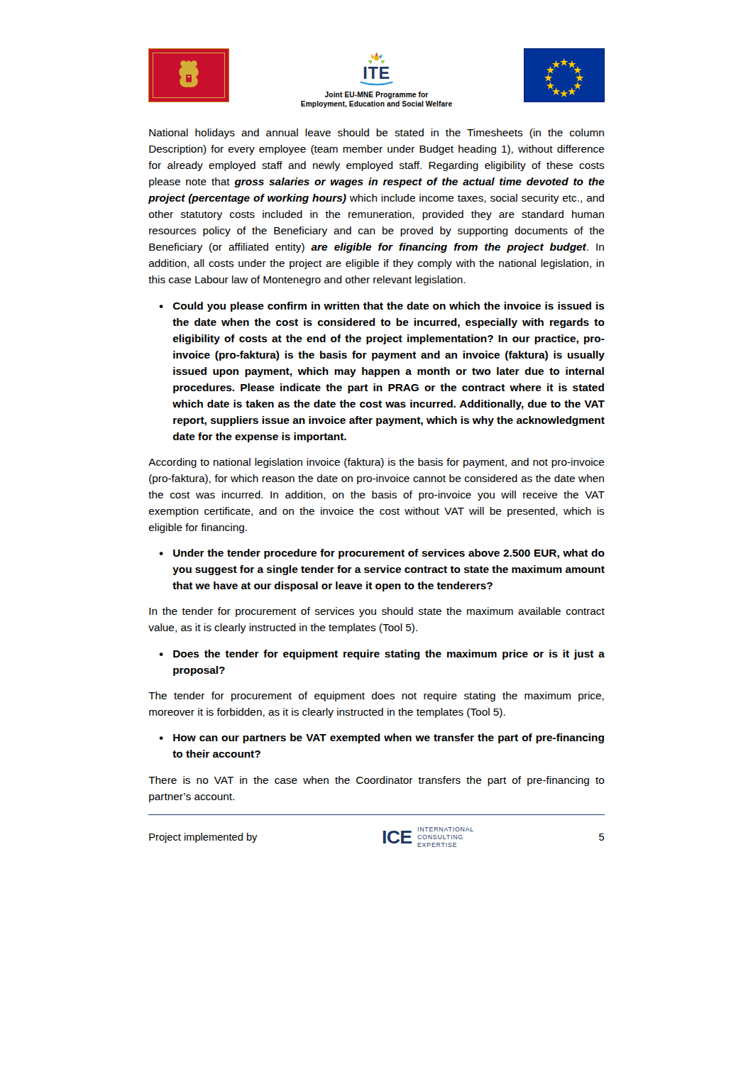ITE
Joint EU-MNE Programme for
Employment, Education and Social Welfare
National holidays and annual leave should be stated in the Timesheets (in the column Description) for every employee (team member under Budget heading 1), without difference for already employed staff and newly employed staff. Regarding eligibility of these costs please note that gross salaries or wages in respect of the actual time devoted to the project (percentage of working hours) which include income taxes, social security etc., and other statutory costs included in the remuneration, provided they are standard human resources policy of the Beneficiary and can be proved by supporting documents of the Beneficiary (or affiliated entity) are eligible for financing from the project budget. In addition, all costs under the project are eligible if they comply with the national legislation, in this case Labour law of Montenegro and other relevant legislation.
Could you please confirm in written that the date on which the invoice is issued is the date when the cost is considered to be incurred, especially with regards to eligibility of costs at the end of the project implementation? In our practice, pro-invoice (pro-faktura) is the basis for payment and an invoice (faktura) is usually issued upon payment, which may happen a month or two later due to internal procedures. Please indicate the part in PRAG or the contract where it is stated which date is taken as the date the cost was incurred. Additionally, due to the VAT report, suppliers issue an invoice after payment, which is why the acknowledgment date for the expense is important.
According to national legislation invoice (faktura) is the basis for payment, and not pro-invoice (pro-faktura), for which reason the date on pro-invoice cannot be considered as the date when the cost was incurred. In addition, on the basis of pro-invoice you will receive the VAT exemption certificate, and on the invoice the cost without VAT will be presented, which is eligible for financing.
Under the tender procedure for procurement of services above 2.500 EUR, what do you suggest for a single tender for a service contract to state the maximum amount that we have at our disposal or leave it open to the tenderers?
In the tender for procurement of services you should state the maximum available contract value, as it is clearly instructed in the templates (Tool 5).
Does the tender for equipment require stating the maximum price or is it just a proposal?
The tender for procurement of equipment does not require stating the maximum price, moreover it is forbidden, as it is clearly instructed in the templates (Tool 5).
How can our partners be VAT exempted when we transfer the part of pre-financing to their account?
There is no VAT in the case when the Coordinator transfers the part of pre-financing to partner’s account.
Project implemented by
ICE International
Consulting
Expertise
5